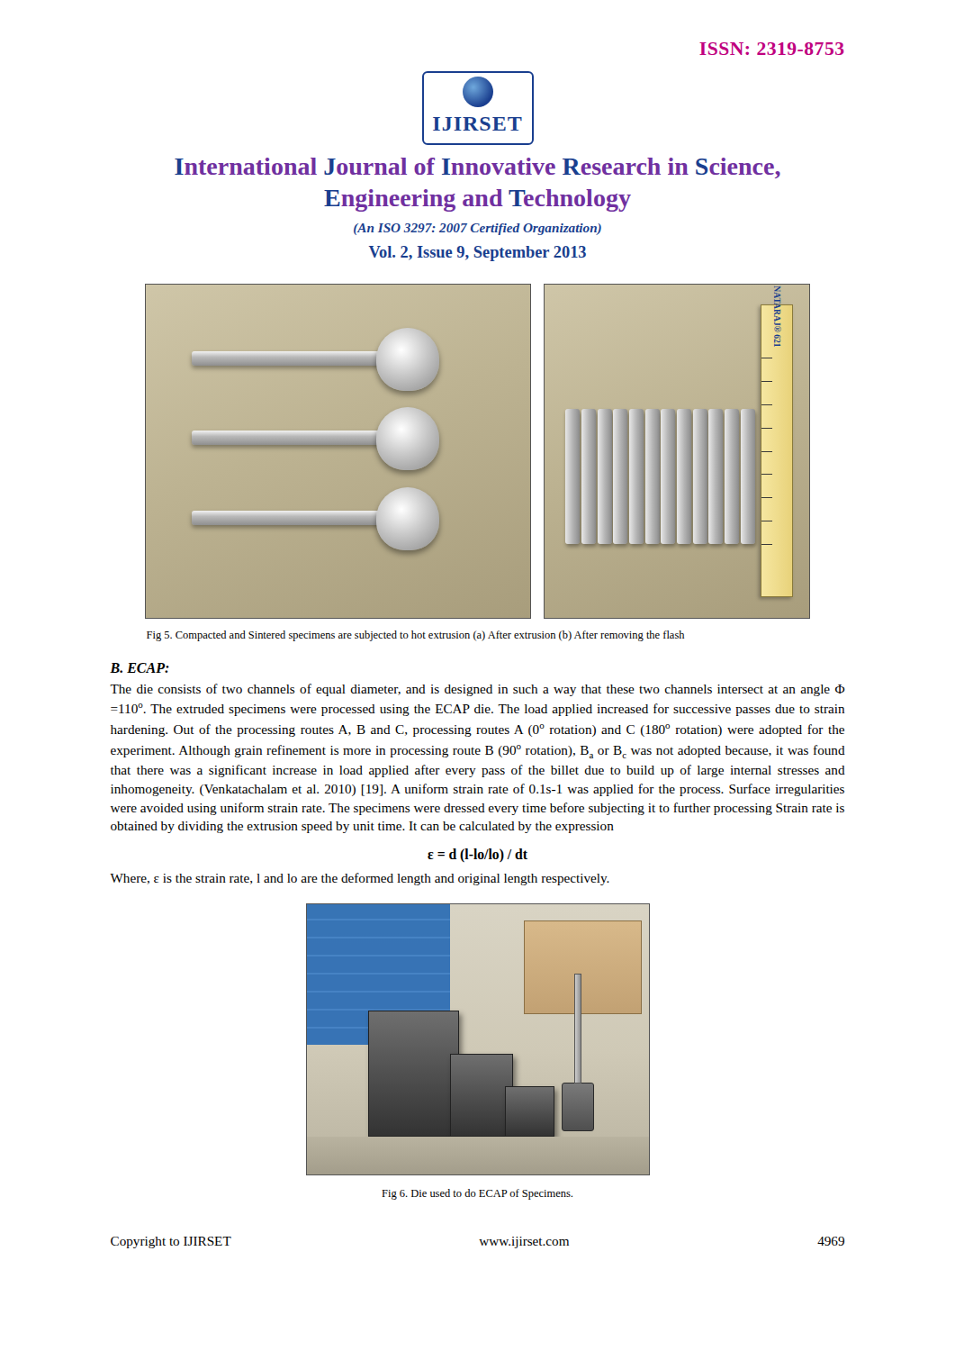ISSN: 2319-8753
IJIRSET
International Journal of Innovative Research in Science,
Engineering and Technology
(An ISO 3297: 2007 Certified Organization)
Vol. 2, Issue 9, September 2013
NATARAJ® 621
Fig 5. Compacted and Sintered specimens are subjected to hot extrusion (a) After extrusion (b) After removing the flash
B. ECAP:
The die consists of two channels of equal diameter, and is designed in such a way that these two channels intersect at an angle Φ =110o. The extruded specimens were processed using the ECAP die. The load applied increased for successive passes due to strain hardening. Out of the processing routes A, B and C, processing routes A (0o rotation) and C (180o rotation) were adopted for the experiment. Although grain refinement is more in processing route B (90o rotation), Ba or Bc was not adopted because, it was found that there was a significant increase in load applied after every pass of the billet due to build up of large internal stresses and inhomogeneity. (Venkatachalam et al. 2010) [19]. A uniform strain rate of 0.1s-1 was applied for the process. Surface irregularities were avoided using uniform strain rate. The specimens were dressed every time before subjecting it to further processing Strain rate is obtained by dividing the extrusion speed by unit time. It can be calculated by the expression
ε = d (l-lo/lo) / dt
Where, ε is the strain rate, l and lo are the deformed length and original length respectively.
Fig 6. Die used to do ECAP of Specimens.
Copyright to IJIRSET
www.ijirset.com
4969